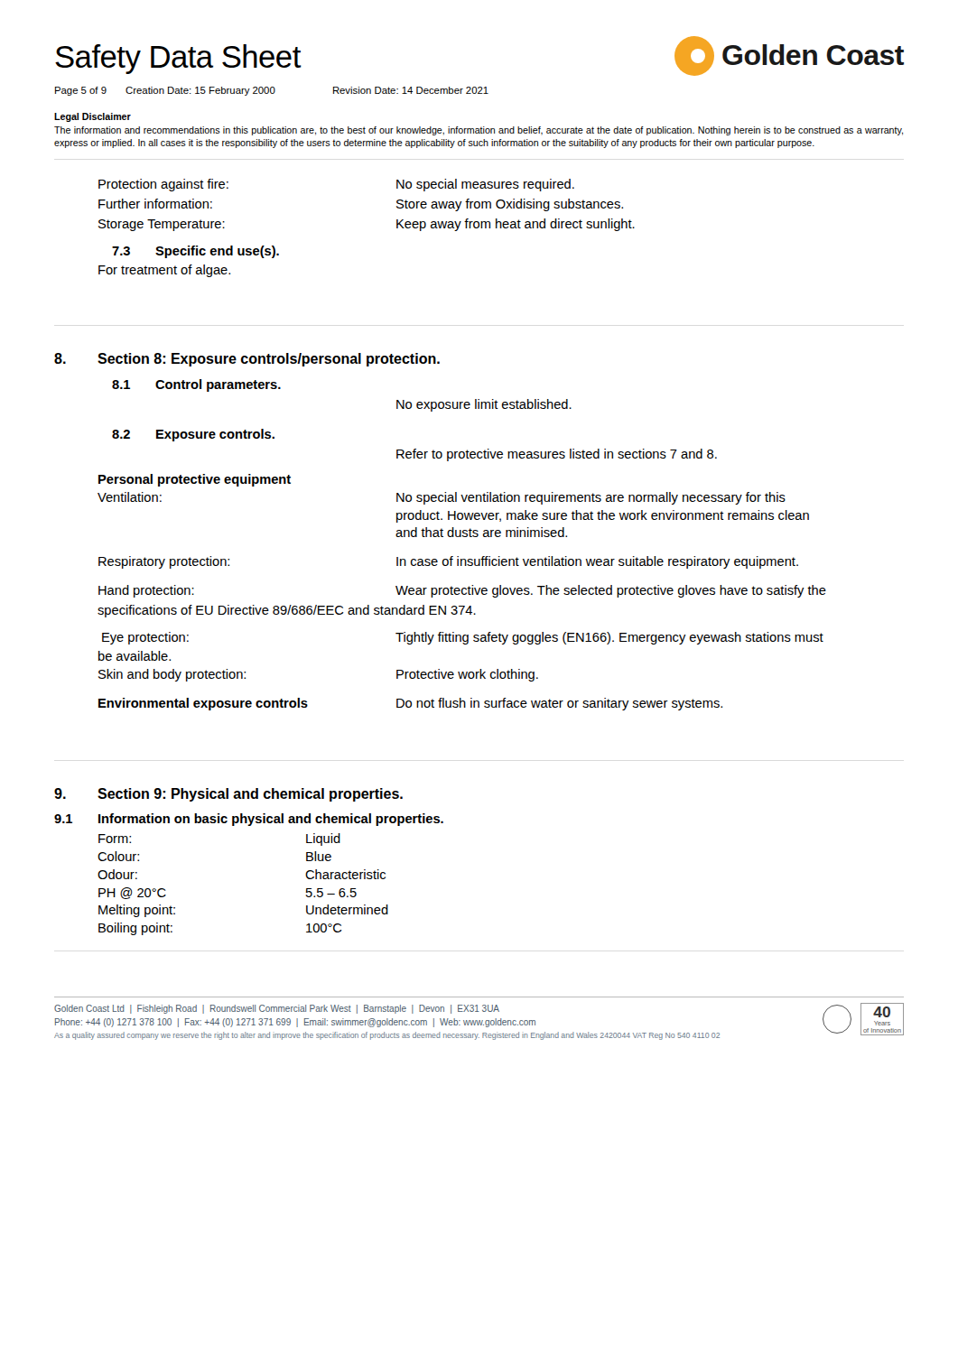Safety Data Sheet
Golden Coast
Page 5 of 9 Creation Date: 15 February 2000 Revision Date: 14 December 2021
Legal Disclaimer
The information and recommendations in this publication are, to the best of our knowledge, information and belief, accurate at the date of publication. Nothing herein is to be construed as a warranty, express or implied. In all cases it is the responsibility of the users to determine the applicability of such information or the suitability of any products for their own particular purpose.
Protection against fire:
No special measures required.
Further information:
Store away from Oxidising substances.
Storage Temperature:
Keep away from heat and direct sunlight.
7.3
Specific end use(s).
For treatment of algae.
8.
Section 8: Exposure controls/personal protection.
8.1
Control parameters.
No exposure limit established.
8.2
Exposure controls.
Refer to protective measures listed in sections 7 and 8.
Personal protective equipment
Ventilation:
No special ventilation requirements are normally necessary for this
product. However, make sure that the work environment remains clean
and that dusts are minimised.
Respiratory protection:
In case of insufficient ventilation wear suitable respiratory equipment.
Hand protection:
Wear protective gloves. The selected protective gloves have to satisfy the
specifications of EU Directive 89/686/EEC and standard EN 374.
Eye protection:
Tightly fitting safety goggles (EN166). Emergency eyewash stations must
be available.
Skin and body protection:
Protective work clothing.
Environmental exposure controls
Do not flush in surface water or sanitary sewer systems.
9.
Section 9: Physical and chemical properties.
9.1
Information on basic physical and chemical properties.
Form:
Liquid
Colour:
Blue
Odour:
Characteristic
PH @ 20°C
5.5 – 6.5
Melting point:
Undetermined
Boiling point:
100°C
Golden Coast Ltd | Fishleigh Road | Roundswell Commercial Park West | Barnstaple | Devon | EX31 3UA
Phone: +44 (0) 1271 378 100 | Fax: +44 (0) 1271 371 699 | Email: swimmer@goldenc.com | Web: www.goldenc.com
As a quality assured company we reserve the right to alter and improve the specification of products as deemed necessary. Registered in England and Wales 2420044 VAT Reg No 540 4110 02
40 Years of Innovation